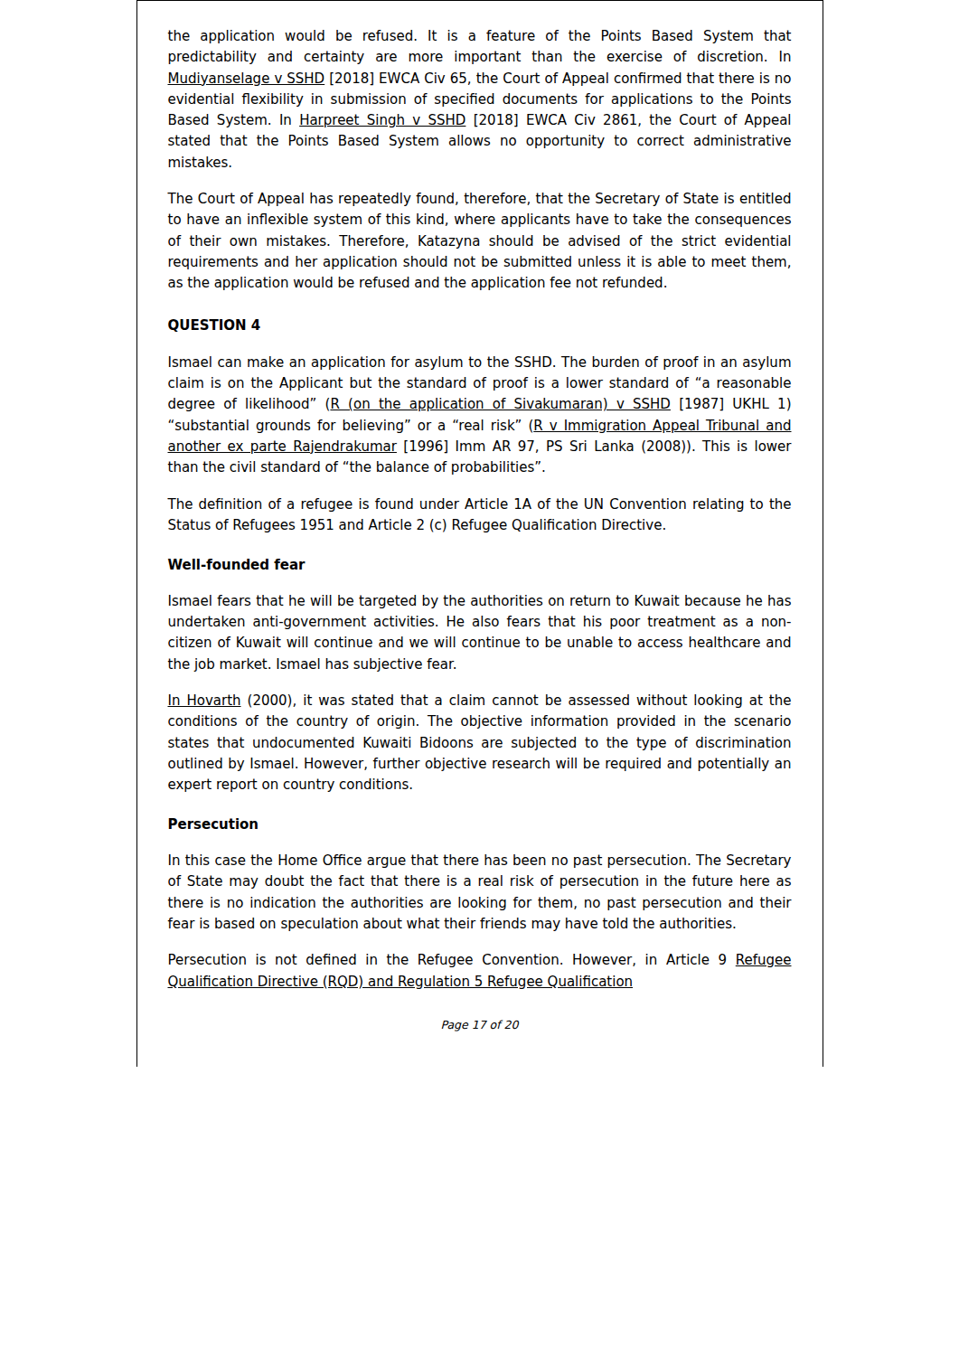the application would be refused. It is a feature of the Points Based System that predictability and certainty are more important than the exercise of discretion. In Mudiyanselage v SSHD [2018] EWCA Civ 65, the Court of Appeal confirmed that there is no evidential flexibility in submission of specified documents for applications to the Points Based System. In Harpreet Singh v SSHD [2018] EWCA Civ 2861, the Court of Appeal stated that the Points Based System allows no opportunity to correct administrative mistakes.
The Court of Appeal has repeatedly found, therefore, that the Secretary of State is entitled to have an inflexible system of this kind, where applicants have to take the consequences of their own mistakes. Therefore, Katazyna should be advised of the strict evidential requirements and her application should not be submitted unless it is able to meet them, as the application would be refused and the application fee not refunded.
QUESTION 4
Ismael can make an application for asylum to the SSHD. The burden of proof in an asylum claim is on the Applicant but the standard of proof is a lower standard of “a reasonable degree of likelihood” (R (on the application of Sivakumaran) v SSHD [1987] UKHL 1) “substantial grounds for believing” or a “real risk” (R v Immigration Appeal Tribunal and another ex parte Rajendrakumar [1996] Imm AR 97, PS Sri Lanka (2008)). This is lower than the civil standard of “the balance of probabilities”.
The definition of a refugee is found under Article 1A of the UN Convention relating to the Status of Refugees 1951 and Article 2 (c) Refugee Qualification Directive.
Well-founded fear
Ismael fears that he will be targeted by the authorities on return to Kuwait because he has undertaken anti-government activities. He also fears that his poor treatment as a non-citizen of Kuwait will continue and we will continue to be unable to access healthcare and the job market. Ismael has subjective fear.
In Hovarth (2000), it was stated that a claim cannot be assessed without looking at the conditions of the country of origin. The objective information provided in the scenario states that undocumented Kuwaiti Bidoons are subjected to the type of discrimination outlined by Ismael. However, further objective research will be required and potentially an expert report on country conditions.
Persecution
In this case the Home Office argue that there has been no past persecution. The Secretary of State may doubt the fact that there is a real risk of persecution in the future here as there is no indication the authorities are looking for them, no past persecution and their fear is based on speculation about what their friends may have told the authorities.
Persecution is not defined in the Refugee Convention. However, in Article 9 Refugee Qualification Directive (RQD) and Regulation 5 Refugee Qualification
Page 17 of 20